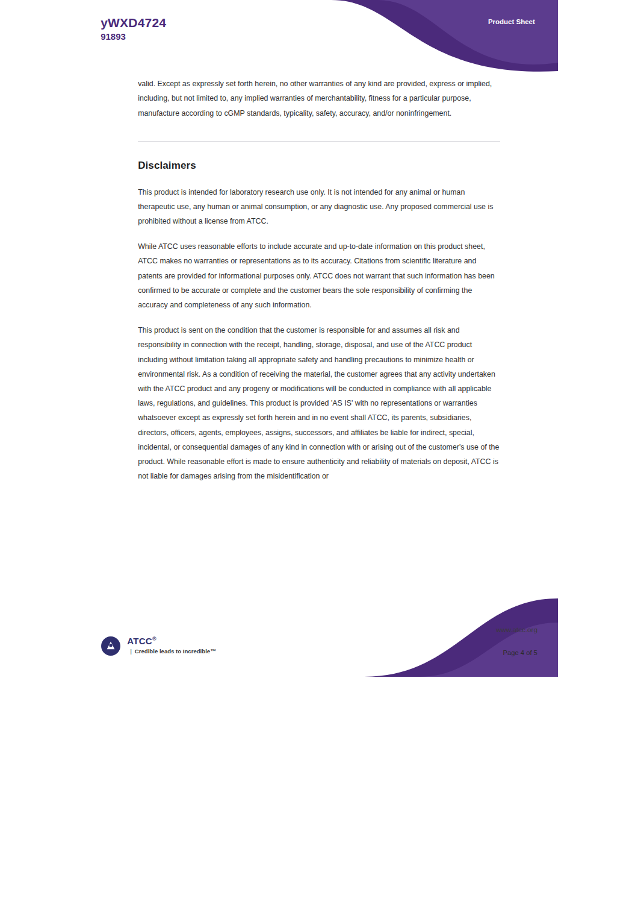yWXD4724
91893
Product Sheet
valid. Except as expressly set forth herein, no other warranties of any kind are provided, express or implied, including, but not limited to, any implied warranties of merchantability, fitness for a particular purpose, manufacture according to cGMP standards, typicality, safety, accuracy, and/or noninfringement.
Disclaimers
This product is intended for laboratory research use only. It is not intended for any animal or human therapeutic use, any human or animal consumption, or any diagnostic use. Any proposed commercial use is prohibited without a license from ATCC.
While ATCC uses reasonable efforts to include accurate and up-to-date information on this product sheet, ATCC makes no warranties or representations as to its accuracy. Citations from scientific literature and patents are provided for informational purposes only. ATCC does not warrant that such information has been confirmed to be accurate or complete and the customer bears the sole responsibility of confirming the accuracy and completeness of any such information.
This product is sent on the condition that the customer is responsible for and assumes all risk and responsibility in connection with the receipt, handling, storage, disposal, and use of the ATCC product including without limitation taking all appropriate safety and handling precautions to minimize health or environmental risk. As a condition of receiving the material, the customer agrees that any activity undertaken with the ATCC product and any progeny or modifications will be conducted in compliance with all applicable laws, regulations, and guidelines. This product is provided 'AS IS' with no representations or warranties whatsoever except as expressly set forth herein and in no event shall ATCC, its parents, subsidiaries, directors, officers, agents, employees, assigns, successors, and affiliates be liable for indirect, special, incidental, or consequential damages of any kind in connection with or arising out of the customer's use of the product. While reasonable effort is made to ensure authenticity and reliability of materials on deposit, ATCC is not liable for damages arising from the misidentification or
ATCC®
|Credible leads to Incredible™
www.atcc.org
Page 4 of 5